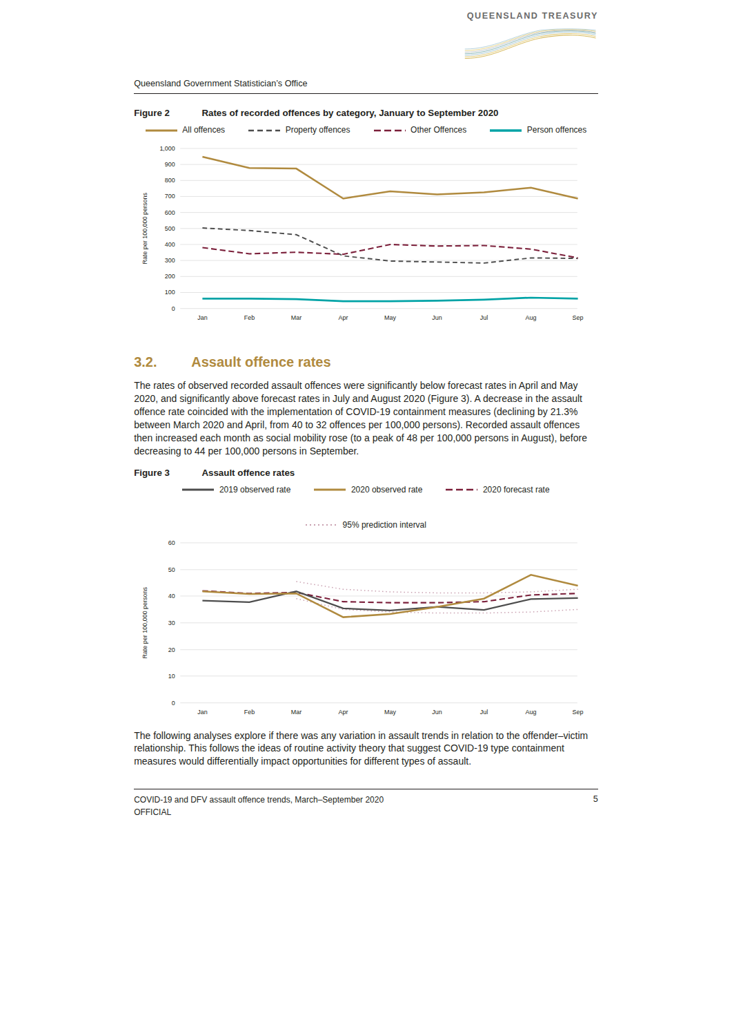QUEENSLAND TREASURY
Queensland Government Statistician’s Office
Figure 2 Rates of recorded offences by category, January to September 2020
All offences Property offences Other Offences Person offences
Rate per 100,000 persons 0 100 200 300 400 500 600 700 800 900 1,000 Jan Feb Mar Apr May Jun Jul Aug Sep
3.2. Assault offence rates
The rates of observed recorded assault offences were significantly below forecast rates in April and May 2020, and significantly above forecast rates in July and August 2020 (Figure 3). A decrease in the assault offence rate coincided with the implementation of COVID-19 containment measures (declining by 21.3% between March 2020 and April, from 40 to 32 offences per 100,000 persons). Recorded assault offences then increased each month as social mobility rose (to a peak of 48 per 100,000 persons in August), before decreasing to 44 per 100,000 persons in September.
Figure 3 Assault offence rates
2019 observed rate 2020 observed rate 2020 forecast rate 95% prediction interval
Rate per 100,000 persons 0 10 20 30 40 50 60 Jan Feb Mar Apr May Jun Jul Aug Sep
The following analyses explore if there was any variation in assault trends in relation to the offender–victim relationship. This follows the ideas of routine activity theory that suggest COVID-19 type containment measures would differentially impact opportunities for different types of assault.
COVID-19 and DFV assault offence trends, March–September 2020
OFFICIAL
5